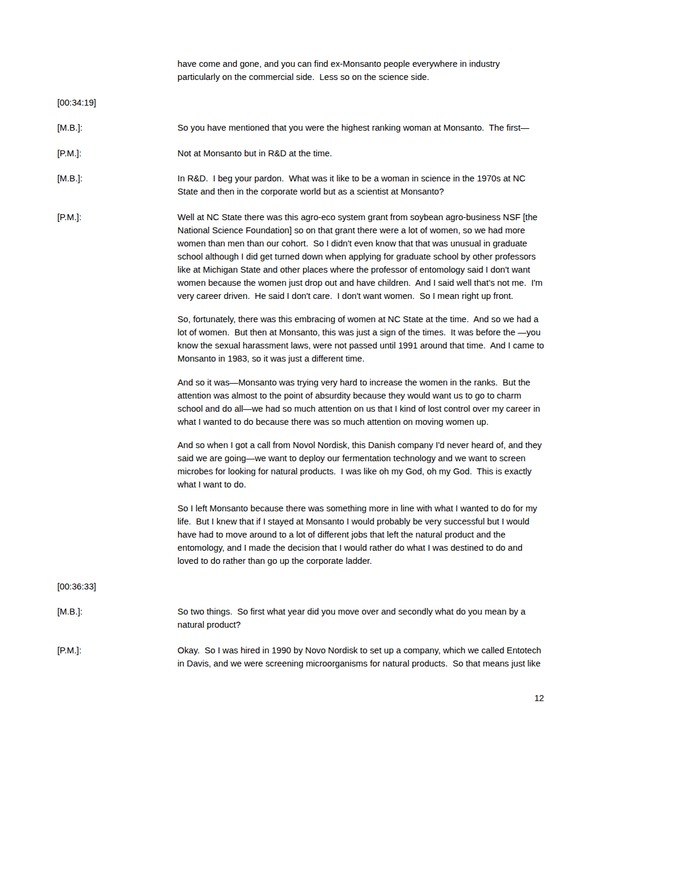have come and gone, and you can find ex-Monsanto people everywhere in industry particularly on the commercial side. Less so on the science side.
[00:34:19]
[M.B.]:
So you have mentioned that you were the highest ranking woman at Monsanto. The first—
[P.M.]:
Not at Monsanto but in R&D at the time.
[M.B.]:
In R&D. I beg your pardon. What was it like to be a woman in science in the 1970s at NC State and then in the corporate world but as a scientist at Monsanto?
[P.M.]:
Well at NC State there was this agro-eco system grant from soybean agro-business NSF [the National Science Foundation] so on that grant there were a lot of women, so we had more women than men than our cohort. So I didn't even know that that was unusual in graduate school although I did get turned down when applying for graduate school by other professors like at Michigan State and other places where the professor of entomology said I don't want women because the women just drop out and have children. And I said well that’s not me. I'm very career driven. He said I don't care. I don't want women. So I mean right up front.
So, fortunately, there was this embracing of women at NC State at the time. And so we had a lot of women. But then at Monsanto, this was just a sign of the times. It was before the —you know the sexual harassment laws, were not passed until 1991 around that time. And I came to Monsanto in 1983, so it was just a different time.
And so it was—Monsanto was trying very hard to increase the women in the ranks. But the attention was almost to the point of absurdity because they would want us to go to charm school and do all—we had so much attention on us that I kind of lost control over my career in what I wanted to do because there was so much attention on moving women up.
And so when I got a call from Novol Nordisk, this Danish company I'd never heard of, and they said we are going—we want to deploy our fermentation technology and we want to screen microbes for looking for natural products. I was like oh my God, oh my God. This is exactly what I want to do.
So I left Monsanto because there was something more in line with what I wanted to do for my life. But I knew that if I stayed at Monsanto I would probably be very successful but I would have had to move around to a lot of different jobs that left the natural product and the entomology, and I made the decision that I would rather do what I was destined to do and loved to do rather than go up the corporate ladder.
[00:36:33]
[M.B.]:
So two things. So first what year did you move over and secondly what do you mean by a natural product?
[P.M.]:
Okay. So I was hired in 1990 by Novo Nordisk to set up a company, which we called Entotech in Davis, and we were screening microorganisms for natural products. So that means just like
12